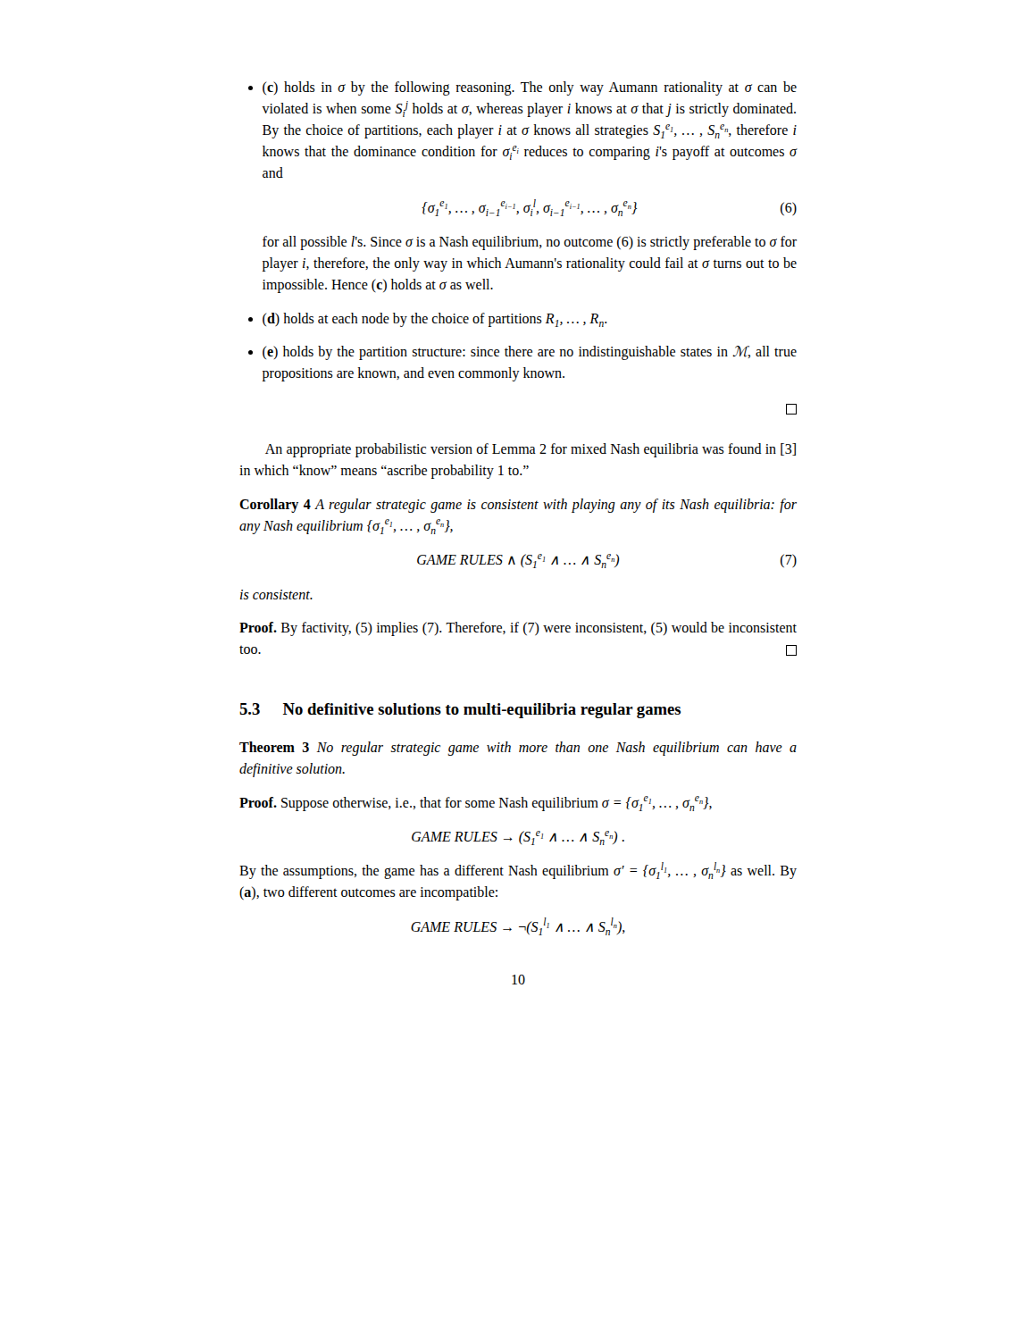(c) holds in σ by the following reasoning. The only way Aumann rationality at σ can be violated is when some Sij holds at σ, whereas player i knows at σ that j is strictly dominated. By the choice of partitions, each player i at σ knows all strategies S1e1, … , Snen, therefore i knows that the dominance condition for σiei reduces to comparing i's payoff at outcomes σ and {σ1e1, … , σi−1ei−1, σil, σi−1ei−1, … , σnen} (6) for all possible l's. Since σ is a Nash equilibrium, no outcome (6) is strictly preferable to σ for player i, therefore, the only way in which Aumann's rationality could fail at σ turns out to be impossible. Hence (c) holds at σ as well.
(d) holds at each node by the choice of partitions R1, … , Rn.
(e) holds by the partition structure: since there are no indistinguishable states in ℳ, all true propositions are known, and even commonly known.
An appropriate probabilistic version of Lemma 2 for mixed Nash equilibria was found in [3] in which “know” means “ascribe probability 1 to.”
Corollary 4 A regular strategic game is consistent with playing any of its Nash equilibria: for any Nash equilibrium {σ1e1, … , σnen},
GAME RULES ∧ (S1e1 ∧ … ∧ Snen) (7)
is consistent.
Proof. By factivity, (5) implies (7). Therefore, if (7) were inconsistent, (5) would be inconsistent too.
5.3 No definitive solutions to multi-equilibria regular games
Theorem 3 No regular strategic game with more than one Nash equilibrium can have a definitive solution.
Proof. Suppose otherwise, i.e., that for some Nash equilibrium σ = {σ1e1, … , σnen},
GAME RULES → (S1e1 ∧ … ∧ Snen) .
By the assumptions, the game has a different Nash equilibrium σ′ = {σ1l1, … , σnln} as well. By (a), two different outcomes are incompatible:
GAME RULES → ¬(S1l1 ∧ … ∧ Snln),
10